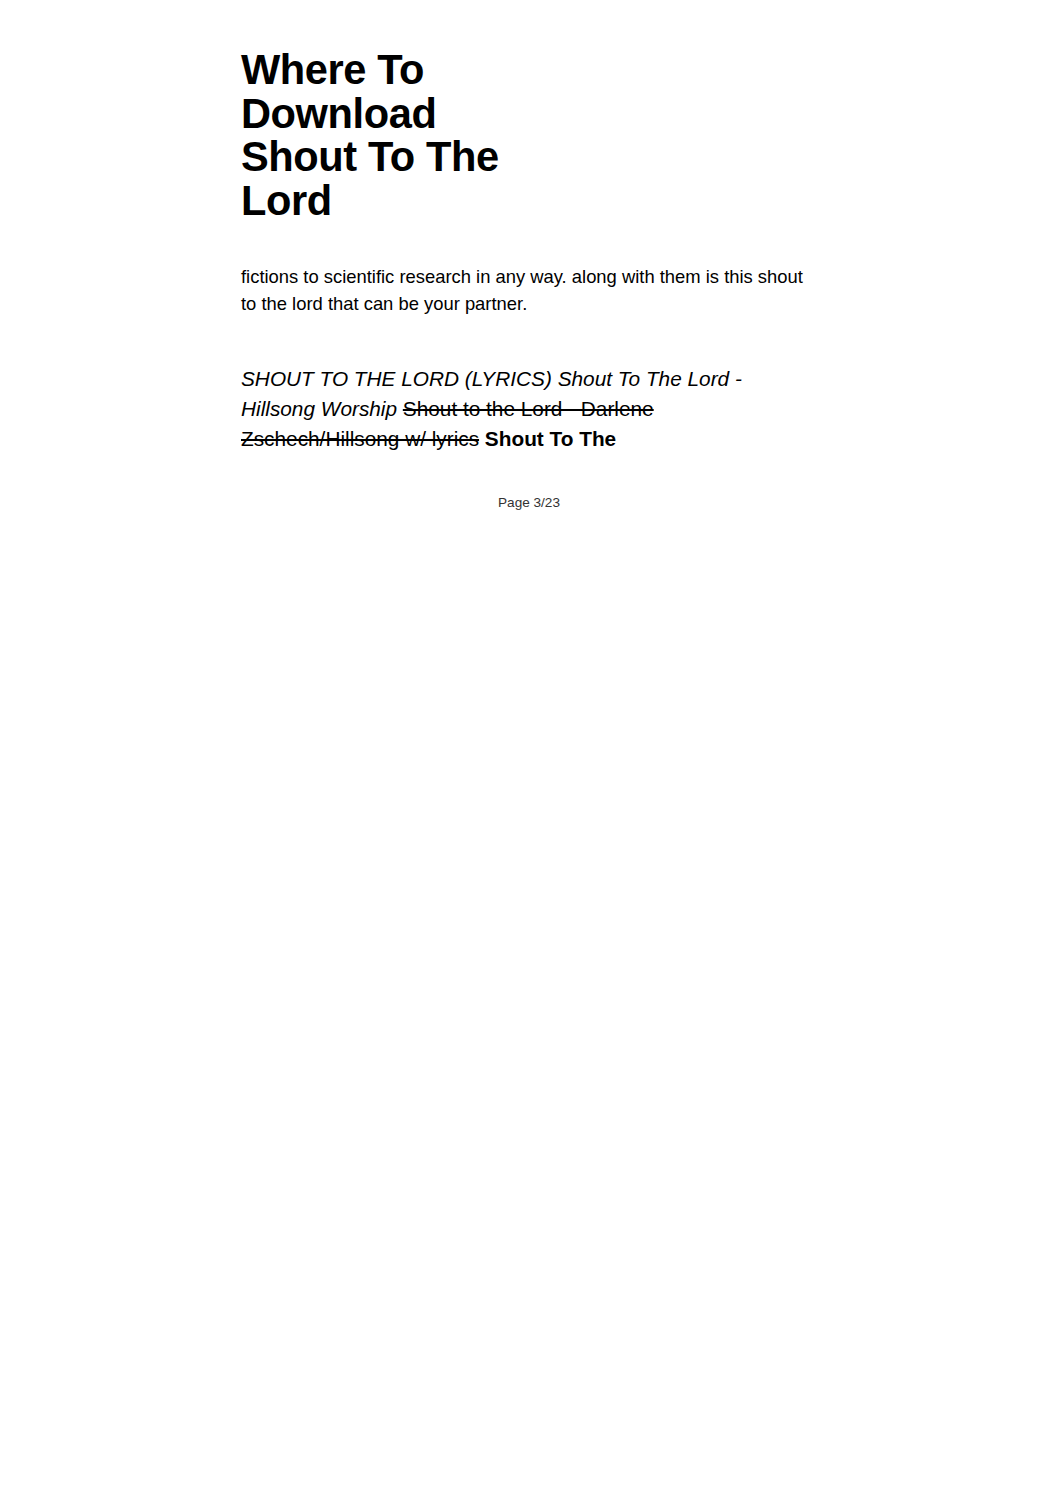Where To Download Shout To The Lord
fictions to scientific research in any way. along with them is this shout to the lord that can be your partner.
SHOUT TO THE LORD (LYRICS) Shout To The Lord - Hillsong Worship Shout to the Lord - Darlene Zschech/Hillsong w/ lyrics Shout To The
Page 3/23